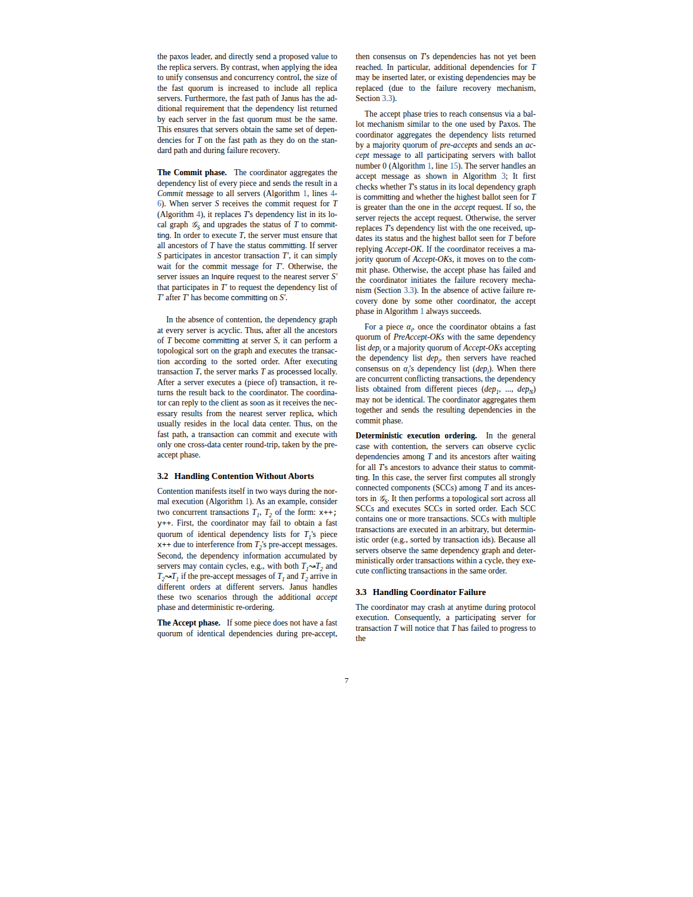the paxos leader, and directly send a proposed value to the replica servers. By contrast, when applying the idea to unify consensus and concurrency control, the size of the fast quorum is increased to include all replica servers. Furthermore, the fast path of Janus has the additional requirement that the dependency list returned by each server in the fast quorum must be the same. This ensures that servers obtain the same set of dependencies for T on the fast path as they do on the standard path and during failure recovery.
The Commit phase. The coordinator aggregates the dependency list of every piece and sends the result in a Commit message to all servers (Algorithm 1, lines 4-6). When server S receives the commit request for T (Algorithm 4), it replaces T's dependency list in its local graph 𝒢S and upgrades the status of T to committing. In order to execute T, the server must ensure that all ancestors of T have the status committing. If server S participates in ancestor transaction T′, it can simply wait for the commit message for T′. Otherwise, the server issues an Inquire request to the nearest server S′ that participates in T′ to request the dependency list of T′ after T′ has become committing on S′.
In the absence of contention, the dependency graph at every server is acyclic. Thus, after all the ancestors of T become committing at server S, it can perform a topological sort on the graph and executes the transaction according to the sorted order. After executing transaction T, the server marks T as processed locally. After a server executes a (piece of) transaction, it returns the result back to the coordinator. The coordinator can reply to the client as soon as it receives the necessary results from the nearest server replica, which usually resides in the local data center. Thus, on the fast path, a transaction can commit and execute with only one cross-data center round-trip, taken by the pre-accept phase.
3.2 Handling Contention Without Aborts
Contention manifests itself in two ways during the normal execution (Algorithm 1). As an example, consider two concurrent transactions T1, T2 of the form: x++; y++. First, the coordinator may fail to obtain a fast quorum of identical dependency lists for T1's piece x++ due to interference from T2's pre-accept messages. Second, the dependency information accumulated by servers may contain cycles, e.g., with both T1↝T2 and T2↝T1 if the pre-accept messages of T1 and T2 arrive in different orders at different servers. Janus handles these two scenarios through the additional accept phase and deterministic re-ordering.
The Accept phase. If some piece does not have a fast quorum of identical dependencies during pre-accept, then consensus on T's dependencies has not yet been reached. In particular, additional dependencies for T may be inserted later, or existing dependencies may be replaced (due to the failure recovery mechanism, Section 3.3).
The accept phase tries to reach consensus via a ballot mechanism similar to the one used by Paxos. The coordinator aggregates the dependency lists returned by a majority quorum of pre-accepts and sends an accept message to all participating servers with ballot number 0 (Algorithm 1, line 15). The server handles an accept message as shown in Algorithm 3; It first checks whether T's status in its local dependency graph is committing and whether the highest ballot seen for T is greater than the one in the accept request. If so, the server rejects the accept request. Otherwise, the server replaces T's dependency list with the one received, updates its status and the highest ballot seen for T before replying Accept-OK. If the coordinator receives a majority quorum of Accept-OKs, it moves on to the commit phase. Otherwise, the accept phase has failed and the coordinator initiates the failure recovery mechanism (Section 3.3). In the absence of active failure recovery done by some other coordinator, the accept phase in Algorithm 1 always succeeds.
For a piece αi, once the coordinator obtains a fast quorum of PreAccept-OKs with the same dependency list depi or a majority quorum of Accept-OKs accepting the dependency list depi, then servers have reached consensus on αi's dependency list (depi). When there are concurrent conflicting transactions, the dependency lists obtained from different pieces (dep1, ..., depN) may not be identical. The coordinator aggregates them together and sends the resulting dependencies in the commit phase.
Deterministic execution ordering. In the general case with contention, the servers can observe cyclic dependencies among T and its ancestors after waiting for all T's ancestors to advance their status to committing. In this case, the server first computes all strongly connected components (SCCs) among T and its ancestors in 𝒢S. It then performs a topological sort across all SCCs and executes SCCs in sorted order. Each SCC contains one or more transactions. SCCs with multiple transactions are executed in an arbitrary, but deterministic order (e.g., sorted by transaction ids). Because all servers observe the same dependency graph and deterministically order transactions within a cycle, they execute conflicting transactions in the same order.
3.3 Handling Coordinator Failure
The coordinator may crash at anytime during protocol execution. Consequently, a participating server for transaction T will notice that T has failed to progress to the
7